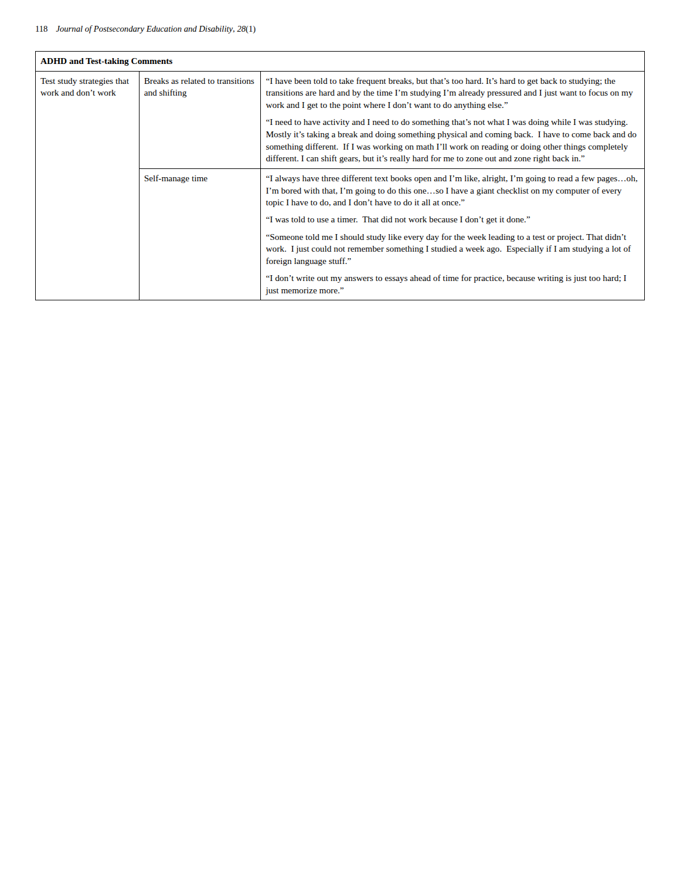118 Journal of Postsecondary Education and Disability, 28(1)
| ADHD and Test-taking Comments |
| --- |
| Test study strategies that work and don’t work | Breaks as related to transitions and shifting | “I have been told to take frequent breaks, but that’s too hard. It’s hard to get back to studying; the transitions are hard and by the time I’m studying I’m already pressured and I just want to focus on my work and I get to the point where I don’t want to do anything else.” “I need to have activity and I need to do something that’s not what I was doing while I was studying. Mostly it’s taking a break and doing something physical and coming back. I have to come back and do something different. If I was working on math I’ll work on reading or doing other things completely different. I can shift gears, but it’s really hard for me to zone out and zone right back in.” |
| Self-manage time | “I always have three different text books open and I’m like, alright, I’m going to read a few pages…oh, I’m bored with that, I’m going to do this one…so I have a giant checklist on my computer of every topic I have to do, and I don’t have to do it all at once.” “I was told to use a timer. That did not work because I don’t get it done.” “Someone told me I should study like every day for the week leading to a test or project. That didn’t work. I just could not remember something I studied a week ago. Especially if I am studying a lot of foreign language stuff.” “I don’t write out my answers to essays ahead of time for practice, because writing is just too hard; I just memorize more.” |